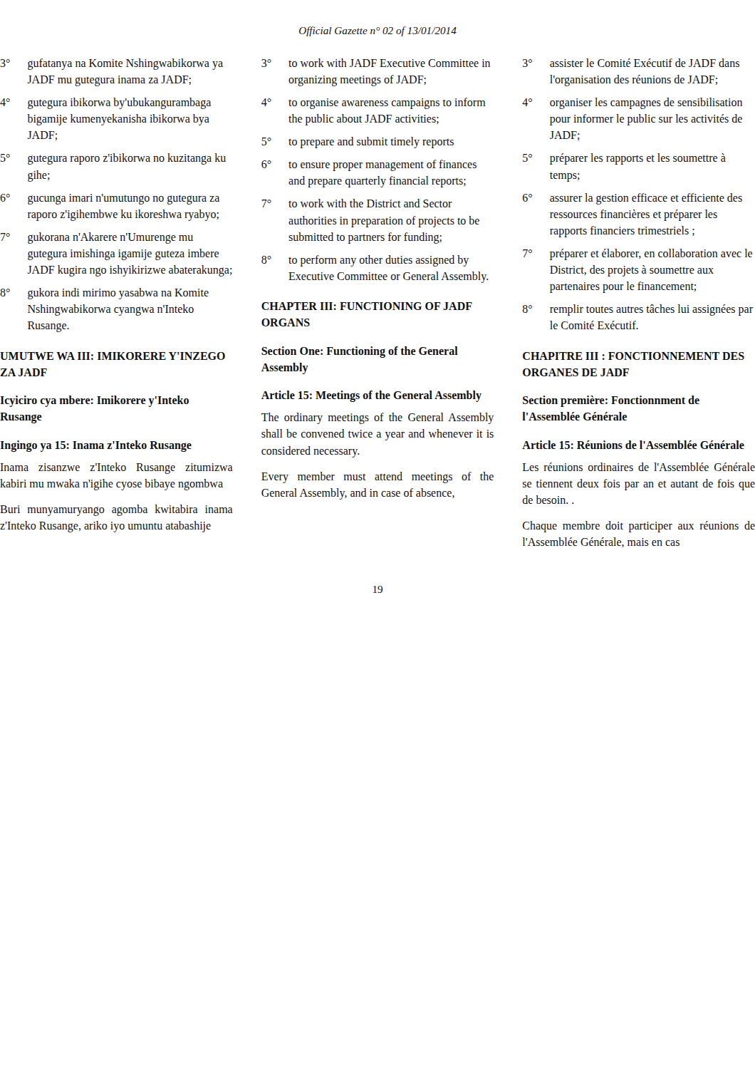Official Gazette n° 02 of 13/01/2014
3°gufatanya na Komite Nshingwabikorwa ya JADF mu gutegura inama za JADF;
4°gutegura ibikorwa by'ubukangurambaga bigamije kumenyekanisha ibikorwa bya JADF;
5°gutegura raporo z'ibikorwa no kuzitanga ku gihe;
6°gucunga imari n'umutungo no gutegura za raporo z'igihembwe ku ikoreshwa ryabyo;
7°gukorana n'Akarere n'Umurenge mu gutegura imishinga igamije guteza imbere JADF kugira ngo ishyikirizwe abaterakunga;
8°gukora indi mirimo yasabwa na Komite Nshingwabikorwa cyangwa n'Inteko Rusange.
UMUTWE WA III: IMIKORERE Y'INZEGO ZA JADF
Icyiciro cya mbere: Imikorere y'Inteko Rusange
Ingingo ya 15: Inama z'Inteko Rusange
Inama zisanzwe z'Inteko Rusange zitumizwa kabiri mu mwaka n'igihe cyose bibaye ngombwa
Buri munyamuryango agomba kwitabira inama z'Inteko Rusange, ariko iyo umuntu atabashije
3°to work with JADF Executive Committee in organizing meetings of JADF;
4°to organise awareness campaigns to inform the public about JADF activities;
5°to prepare and submit timely reports
6°to ensure proper management of finances and prepare quarterly financial reports;
7°to work with the District and Sector authorities in preparation of projects to be submitted to partners for funding;
8°to perform any other duties assigned by Executive Committee or General Assembly.
CHAPTER III: FUNCTIONING OF JADF ORGANS
Section One: Functioning of the General Assembly
Article 15: Meetings of the General Assembly
The ordinary meetings of the General Assembly shall be convened twice a year and whenever it is considered necessary.
Every member must attend meetings of the General Assembly, and in case of absence,
3°assister le Comité Exécutif de JADF dans l'organisation des réunions de JADF;
4°organiser les campagnes de sensibilisation pour informer le public sur les activités de JADF;
5°préparer les rapports et les soumettre à temps;
6°assurer la gestion efficace et efficiente des ressources financières et préparer les rapports financiers trimestriels ;
7°préparer et élaborer, en collaboration avec le District, des projets à soumettre aux partenaires pour le financement;
8°remplir toutes autres tâches lui assignées par le Comité Exécutif.
CHAPITRE III : FONCTIONNEMENT DES ORGANES DE JADF
Section première: Fonctionnment de l'Assemblée Générale
Article 15: Réunions de l'Assemblée Générale
Les réunions ordinaires de l'Assemblée Générale se tiennent deux fois par an et autant de fois que de besoin. .
Chaque membre doit participer aux réunions de l'Assemblée Générale, mais en cas
19